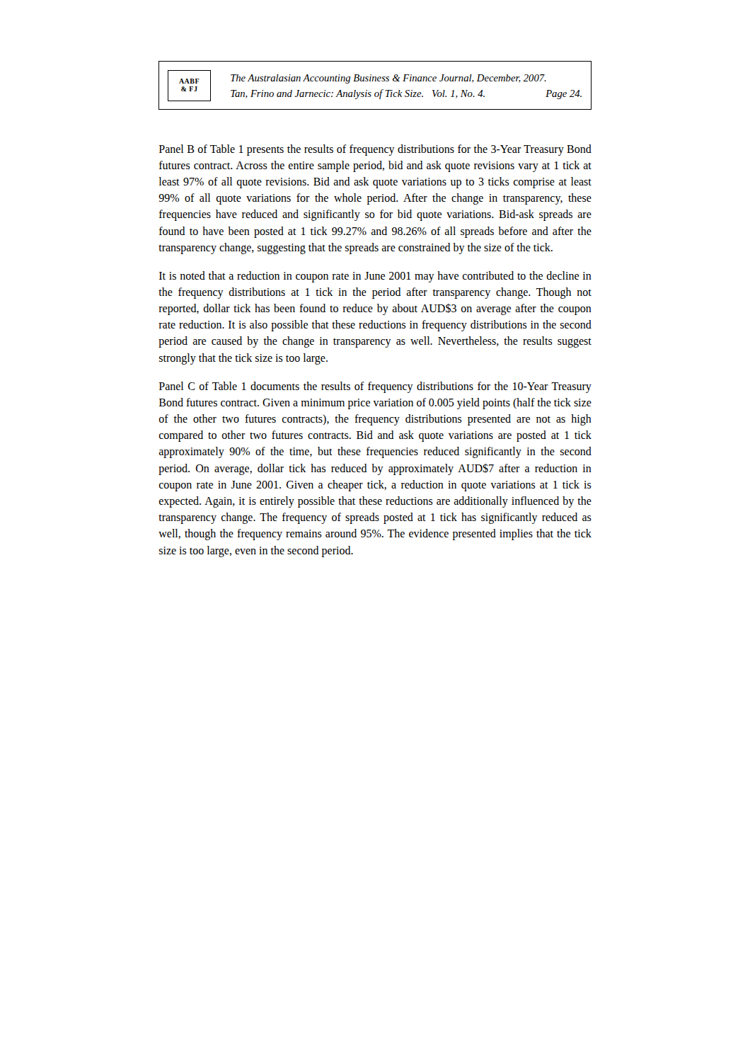AABF & FJ
The Australasian Accounting Business & Finance Journal, December, 2007.
Tan, Frino and Jarnecic: Analysis of Tick Size. Vol. 1, No. 4. Page 24.
Panel B of Table 1 presents the results of frequency distributions for the 3-Year Treasury Bond futures contract. Across the entire sample period, bid and ask quote revisions vary at 1 tick at least 97% of all quote revisions. Bid and ask quote variations up to 3 ticks comprise at least 99% of all quote variations for the whole period. After the change in transparency, these frequencies have reduced and significantly so for bid quote variations. Bid-ask spreads are found to have been posted at 1 tick 99.27% and 98.26% of all spreads before and after the transparency change, suggesting that the spreads are constrained by the size of the tick.
It is noted that a reduction in coupon rate in June 2001 may have contributed to the decline in the frequency distributions at 1 tick in the period after transparency change. Though not reported, dollar tick has been found to reduce by about AUD$3 on average after the coupon rate reduction. It is also possible that these reductions in frequency distributions in the second period are caused by the change in transparency as well. Nevertheless, the results suggest strongly that the tick size is too large.
Panel C of Table 1 documents the results of frequency distributions for the 10-Year Treasury Bond futures contract. Given a minimum price variation of 0.005 yield points (half the tick size of the other two futures contracts), the frequency distributions presented are not as high compared to other two futures contracts. Bid and ask quote variations are posted at 1 tick approximately 90% of the time, but these frequencies reduced significantly in the second period. On average, dollar tick has reduced by approximately AUD$7 after a reduction in coupon rate in June 2001. Given a cheaper tick, a reduction in quote variations at 1 tick is expected. Again, it is entirely possible that these reductions are additionally influenced by the transparency change. The frequency of spreads posted at 1 tick has significantly reduced as well, though the frequency remains around 95%. The evidence presented implies that the tick size is too large, even in the second period.